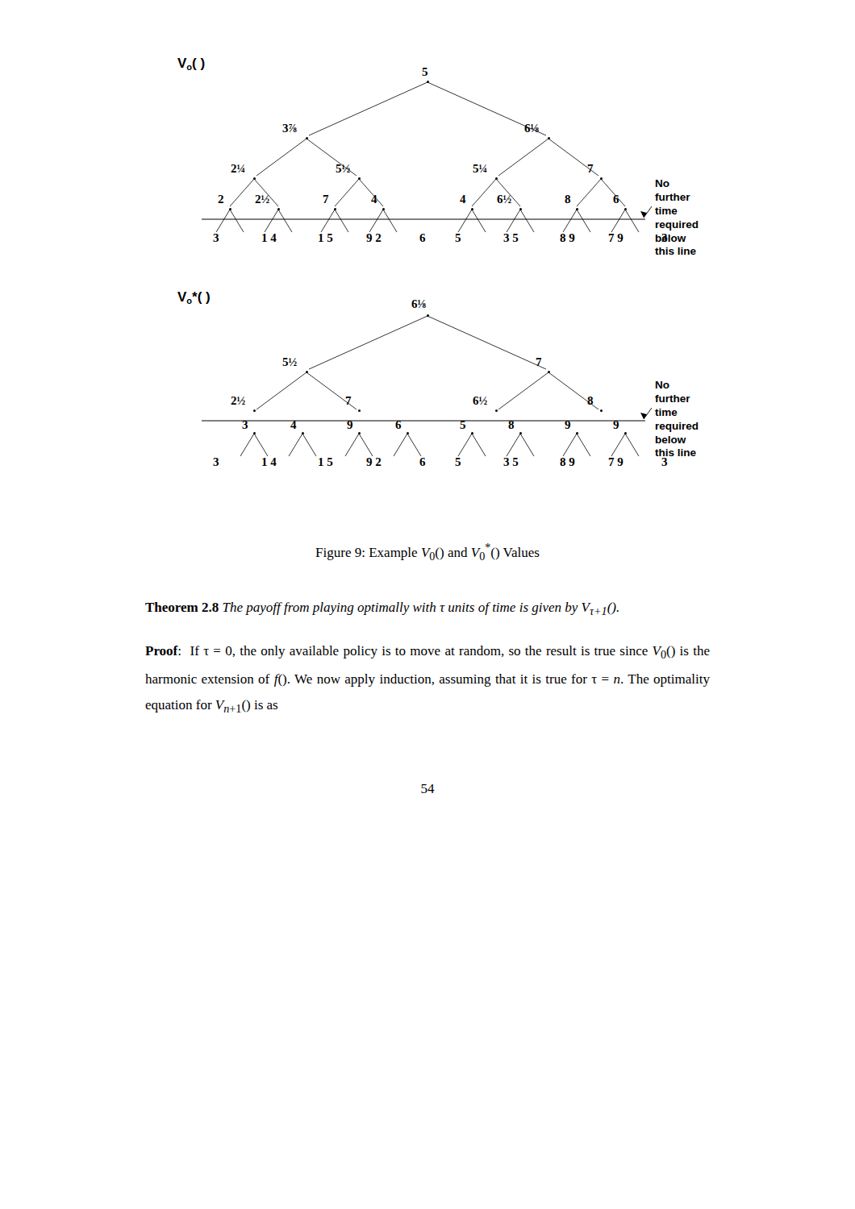Vo( ) No further time
required below
this line 5 3⅞ 6⅛ 2¼ 5½ 5¼ 7 2 2½ 7 4 4 6½ 8 6 3 1 4 1 5 9 2 6 5 3 5 8 9 7 9 3 Vo*( ) No further time
required below
this line 6⅛ 5½ 7 2½ 7 6½ 8 3 4 9 6 5 8 9 9 3 1 4 1 5 9 2 6 5 3 5 8 9 7 9 3
Figure 9: Example V0() and V0*() Values
Theorem 2.8 The payoff from playing optimally with τ units of time is given by Vτ+1().
Proof: If τ = 0, the only available policy is to move at random, so the result is true since V0() is the harmonic extension of f(). We now apply induction, assuming that it is true for τ = n. The optimality equation for Vn+1() is as
54